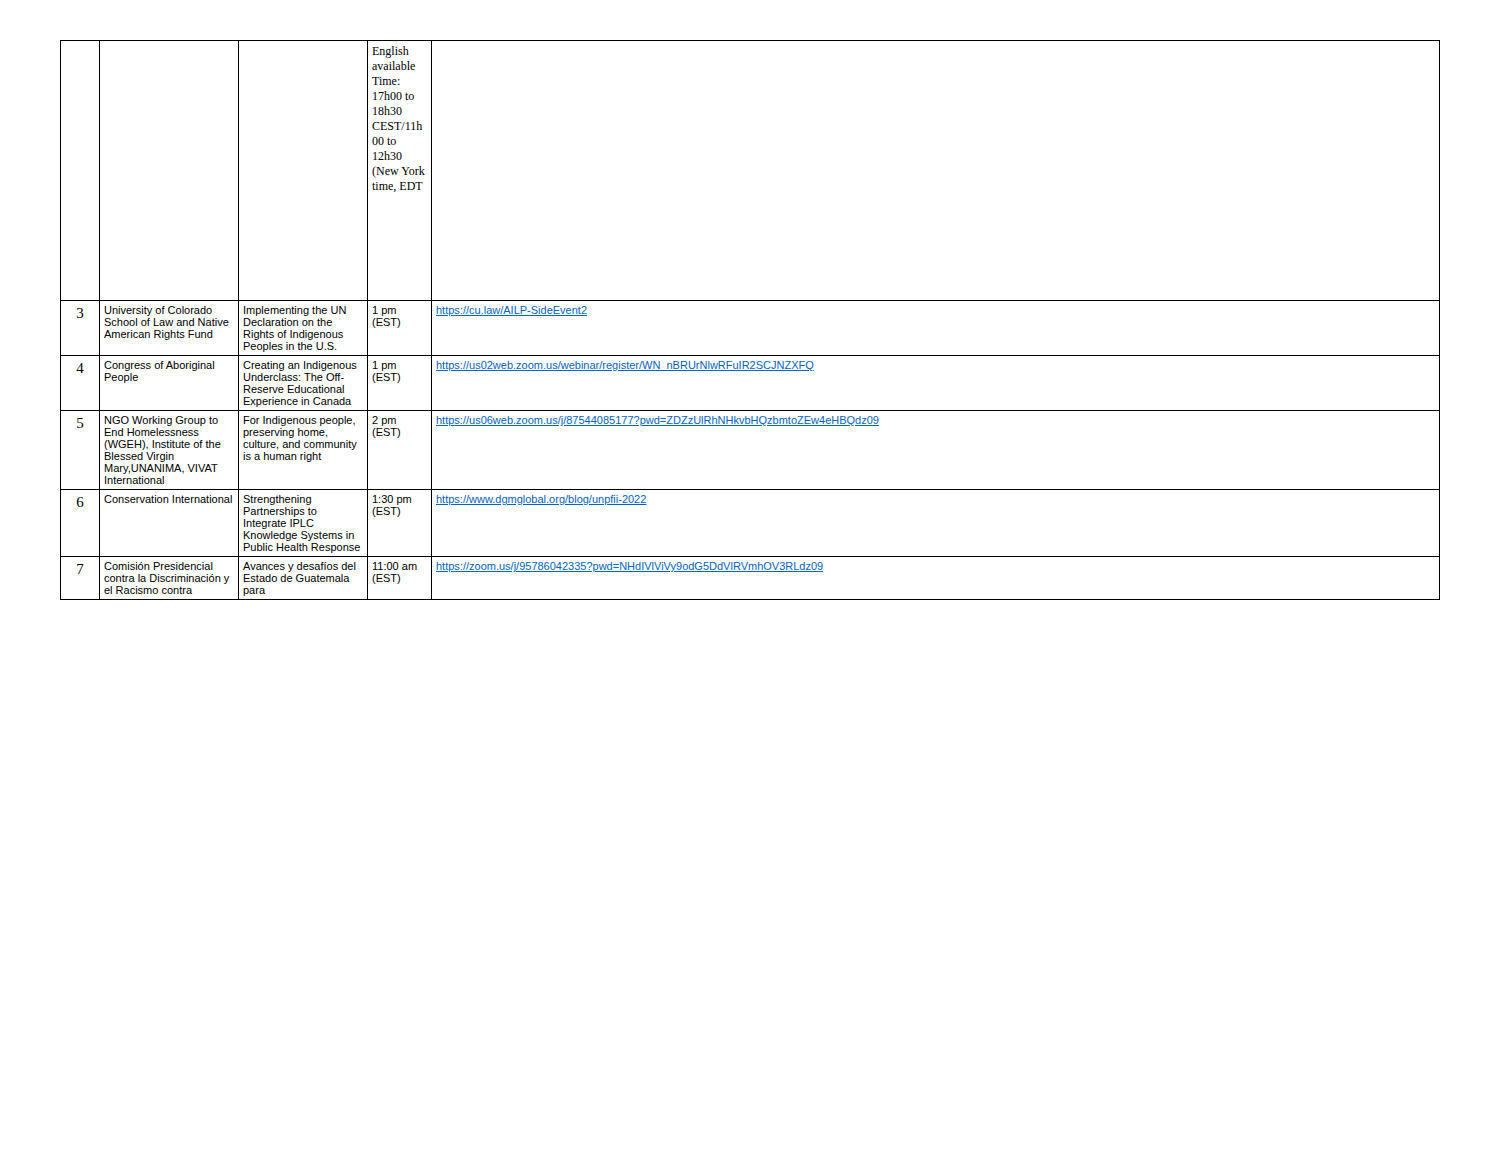| | | | English available Time: 17h00 to 18h30 CEST/11h00 to 12h30 (New York time, EDT | |
| 3 | University of Colorado School of Law and Native American Rights Fund | Implementing the UN Declaration on the Rights of Indigenous Peoples in the U.S. | 1 pm (EST) | https://cu.law/AILP-SideEvent2 |
| 4 | Congress of Aboriginal People | Creating an Indigenous Underclass: The Off-Reserve Educational Experience in Canada | 1 pm (EST) | https://us02web.zoom.us/webinar/register/WN_nBRUrNlwRFuIR2SCJNZXFQ |
| 5 | NGO Working Group to End Homelessness (WGEH), Institute of the Blessed Virgin Mary,UNANIMA, VIVAT International | For Indigenous people, preserving home, culture, and community is a human right | 2 pm (EST) | https://us06web.zoom.us/j/87544085177?pwd=ZDZzUlRhNHkvbHQzbmtoZEw4eHBQdz09 |
| 6 | Conservation International | Strengthening Partnerships to Integrate IPLC Knowledge Systems in Public Health Response | 1:30 pm (EST) | https://www.dgmglobal.org/blog/unpfii-2022 |
| 7 | Comisión Presidencial contra la Discriminación y el Racismo contra | Avances y desafíos del Estado de Guatemala para | 11:00 am (EST) | https://zoom.us/j/95786042335?pwd=NHdIVlViVy9odG5DdVlRVmhOV3RLdz09 |